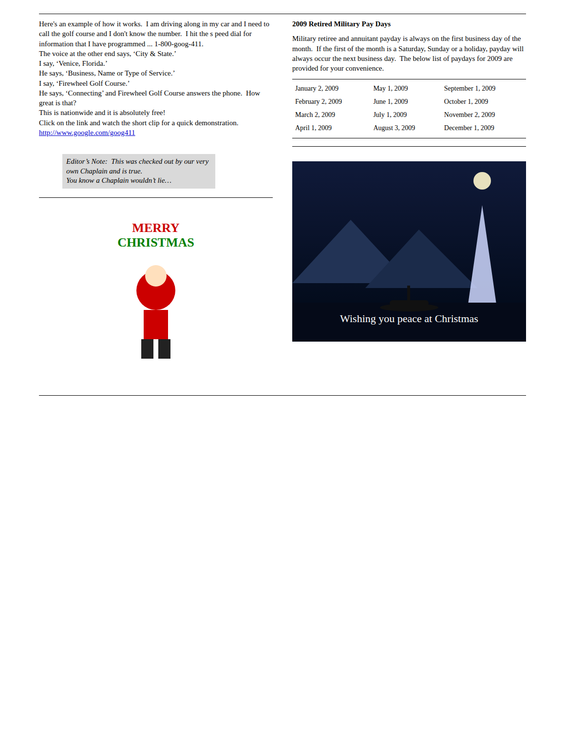Here's an example of how it works. I am driving along in my car and I need to call the golf course and I don't know the number. I hit the s peed dial for information that I have programmed ... 1-800-goog-411.
The voice at the other end says, ‘City & State.’
I say, ‘Venice, Florida.’
He says, ‘Business, Name or Type of Service.’
I say, ‘Firewheel Golf Course.’
He says, ‘Connecting’ and Firewheel Golf Course answers the phone. How great is that?
This is nationwide and it is absolutely free!
Click on the link and watch the short clip for a quick demonstration.
http://www.google.com/goog411
Editor’s Note: This was checked out by our very own Chaplain and is true.
You know a Chaplain wouldn’t lie…
2009 Retired Military Pay Days
Military retiree and annuitant payday is always on the first business day of the month. If the first of the month is a Saturday, Sunday or a holiday, payday will always occur the next business day. The below list of paydays for 2009 are provided for your convenience.
| January 2, 2009 | May 1, 2009 | September 1, 2009 |
| February 2, 2009 | June 1, 2009 | October 1, 2009 |
| March 2, 2009 | July 1, 2009 | November 2, 2009 |
| April 1, 2009 | August 3, 2009 | December 1, 2009 |